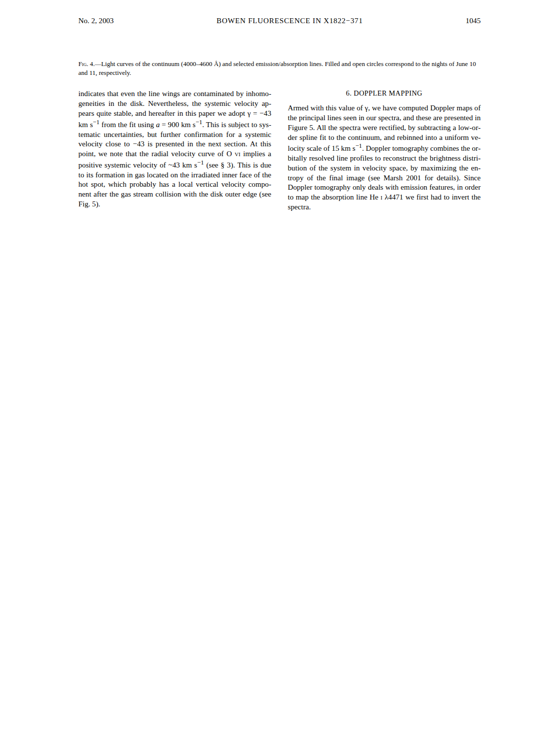No. 2, 2003 BOWEN FLUORESCENCE IN X1822−371 1045
Fig. 4.—Light curves of the continuum (4000–4600 Å) and selected emission/absorption lines. Filled and open circles correspond to the nights of June 10 and 11, respectively.
indicates that even the line wings are contaminated by inhomogeneities in the disk. Nevertheless, the systemic velocity appears quite stable, and hereafter in this paper we adopt γ = −43 km s−1 from the fit using a = 900 km s−1. This is subject to systematic uncertainties, but further confirmation for a systemic velocity close to −43 is presented in the next section. At this point, we note that the radial velocity curve of O vi implies a positive systemic velocity of ~43 km s−1 (see § 3). This is due to its formation in gas located on the irradiated inner face of the hot spot, which probably has a local vertical velocity component after the gas stream collision with the disk outer edge (see Fig. 5).
6. DOPPLER MAPPING
Armed with this value of γ, we have computed Doppler maps of the principal lines seen in our spectra, and these are presented in Figure 5. All the spectra were rectified, by subtracting a low-order spline fit to the continuum, and rebinned into a uniform velocity scale of 15 km s−1. Doppler tomography combines the orbitally resolved line profiles to reconstruct the brightness distribution of the system in velocity space, by maximizing the entropy of the final image (see Marsh 2001 for details). Since Doppler tomography only deals with emission features, in order to map the absorption line He i λ4471 we first had to invert the spectra.